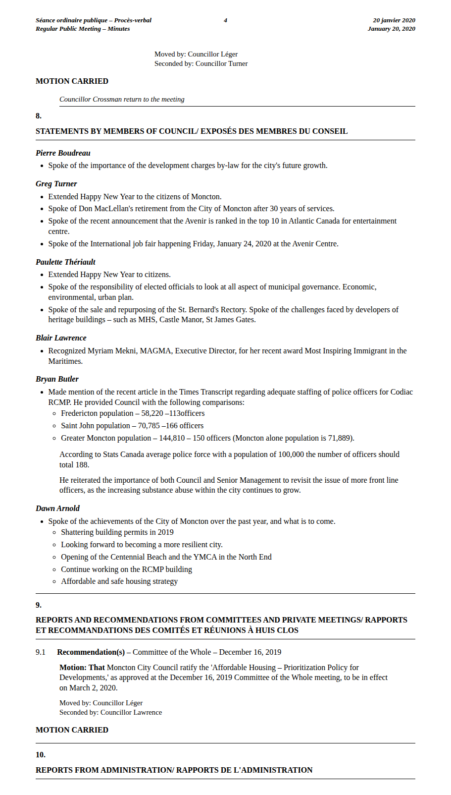Séance ordinaire publique – Procès-verbal
Regular Public Meeting – Minutes
4
20 janvier 2020
January 20, 2020
Moved by: Councillor Léger
Seconded by: Councillor Turner
MOTION CARRIED
Councillor Crossman return to the meeting
8.
STATEMENTS BY MEMBERS OF COUNCIL/ EXPOSÉS DES MEMBRES DU CONSEIL
Pierre Boudreau
Spoke of the importance of the development charges by-law for the city's future growth.
Greg Turner
Extended Happy New Year to the citizens of Moncton.
Spoke of Don MacLellan's retirement from the City of Moncton after 30 years of services.
Spoke of the recent announcement that the Avenir is ranked in the top 10 in Atlantic Canada for entertainment centre.
Spoke of the International job fair happening Friday, January 24, 2020 at the Avenir Centre.
Paulette Thériault
Extended Happy New Year to citizens.
Spoke of the responsibility of elected officials to look at all aspect of municipal governance. Economic, environmental, urban plan.
Spoke of the sale and repurposing of the St. Bernard's Rectory. Spoke of the challenges faced by developers of heritage buildings – such as MHS, Castle Manor, St James Gates.
Blair Lawrence
Recognized Myriam Mekni, MAGMA, Executive Director, for her recent award Most Inspiring Immigrant in the Maritimes.
Bryan Butler
Made mention of the recent article in the Times Transcript regarding adequate staffing of police officers for Codiac RCMP. He provided Council with the following comparisons:
Fredericton population – 58,220 –113officers
Saint John population – 70,785 –166 officers
Greater Moncton population – 144,810 – 150 officers (Moncton alone population is 71,889).
According to Stats Canada average police force with a population of 100,000 the number of officers should total 188.
He reiterated the importance of both Council and Senior Management to revisit the issue of more front line officers, as the increasing substance abuse within the city continues to grow.
Dawn Arnold
Spoke of the achievements of the City of Moncton over the past year, and what is to come.
Shattering building permits in 2019
Looking forward to becoming a more resilient city.
Opening of the Centennial Beach and the YMCA in the North End
Continue working on the RCMP building
Affordable and safe housing strategy
9.
REPORTS AND RECOMMENDATIONS FROM COMMITTEES AND PRIVATE MEETINGS/ RAPPORTS ET RECOMMANDATIONS DES COMITÉS ET RÉUNIONS À HUIS CLOS
9.1 Recommendation(s) – Committee of the Whole – December 16, 2019
Motion: That Moncton City Council ratify the 'Affordable Housing – Prioritization Policy for Developments,' as approved at the December 16, 2019 Committee of the Whole meeting, to be in effect on March 2, 2020.
Moved by: Councillor Léger
Seconded by: Councillor Lawrence
MOTION CARRIED
10.
REPORTS FROM ADMINISTRATION/ RAPPORTS DE L'ADMINISTRATION